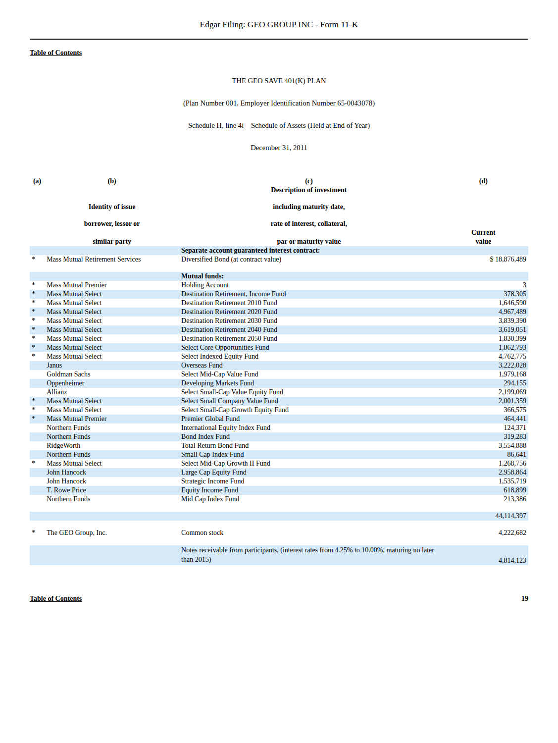Edgar Filing: GEO GROUP INC - Form 11-K
Table of Contents
THE GEO SAVE 401(K) PLAN
(Plan Number 001, Employer Identification Number 65-0043078)
Schedule H, line 4i Schedule of Assets (Held at End of Year)
December 31, 2011
| (a) | (b) | (c) | (d) |
| | | Description of investment | |
| | Identity of issue | including maturity date, | |
| | borrower, lessor or | rate of interest, collateral, | |
| | | | Current |
| | similar party | par or maturity value | value |
| | | Separate account guaranteed interest contract: | |
| * | Mass Mutual Retirement Services | Diversified Bond (at contract value) | $ 18,876,489 |
| | | Mutual funds: | |
| * | Mass Mutual Premier | Holding Account | 3 |
| * | Mass Mutual Select | Destination Retirement, Income Fund | 378,305 |
| * | Mass Mutual Select | Destination Retirement 2010 Fund | 1,646,590 |
| * | Mass Mutual Select | Destination Retirement 2020 Fund | 4,967,489 |
| * | Mass Mutual Select | Destination Retirement 2030 Fund | 3,839,390 |
| * | Mass Mutual Select | Destination Retirement 2040 Fund | 3,619,051 |
| * | Mass Mutual Select | Destination Retirement 2050 Fund | 1,830,399 |
| * | Mass Mutual Select | Select Core Opportunities Fund | 1,862,793 |
| * | Mass Mutual Select | Select Indexed Equity Fund | 4,762,775 |
| | Janus | Overseas Fund | 3,222,028 |
| | Goldman Sachs | Select Mid-Cap Value Fund | 1,979,168 |
| | Oppenheimer | Developing Markets Fund | 294,155 |
| | Allianz | Select Small-Cap Value Equity Fund | 2,199,069 |
| * | Mass Mutual Select | Select Small Company Value Fund | 2,001,359 |
| * | Mass Mutual Select | Select Small-Cap Growth Equity Fund | 366,575 |
| * | Mass Mutual Premier | Premier Global Fund | 464,441 |
| | Northern Funds | International Equity Index Fund | 124,371 |
| | Northern Funds | Bond Index Fund | 319,283 |
| | RidgeWorth | Total Return Bond Fund | 3,554,888 |
| | Northern Funds | Small Cap Index Fund | 86,641 |
| * | Mass Mutual Select | Select Mid-Cap Growth II Fund | 1,268,756 |
| | John Hancock | Large Cap Equity Fund | 2,958,864 |
| | John Hancock | Strategic Income Fund | 1,535,719 |
| | T. Rowe Price | Equity Income Fund | 618,899 |
| | Northern Funds | Mid Cap Index Fund | 213,386 |
| | | | 44,114,397 |
| * | The GEO Group, Inc. | Common stock | 4,222,682 |
| | | Notes receivable from participants, (interest rates from 4.25% to 10.00%, maturing no later than 2015) | 4,814,123 |
Table of Contents 19